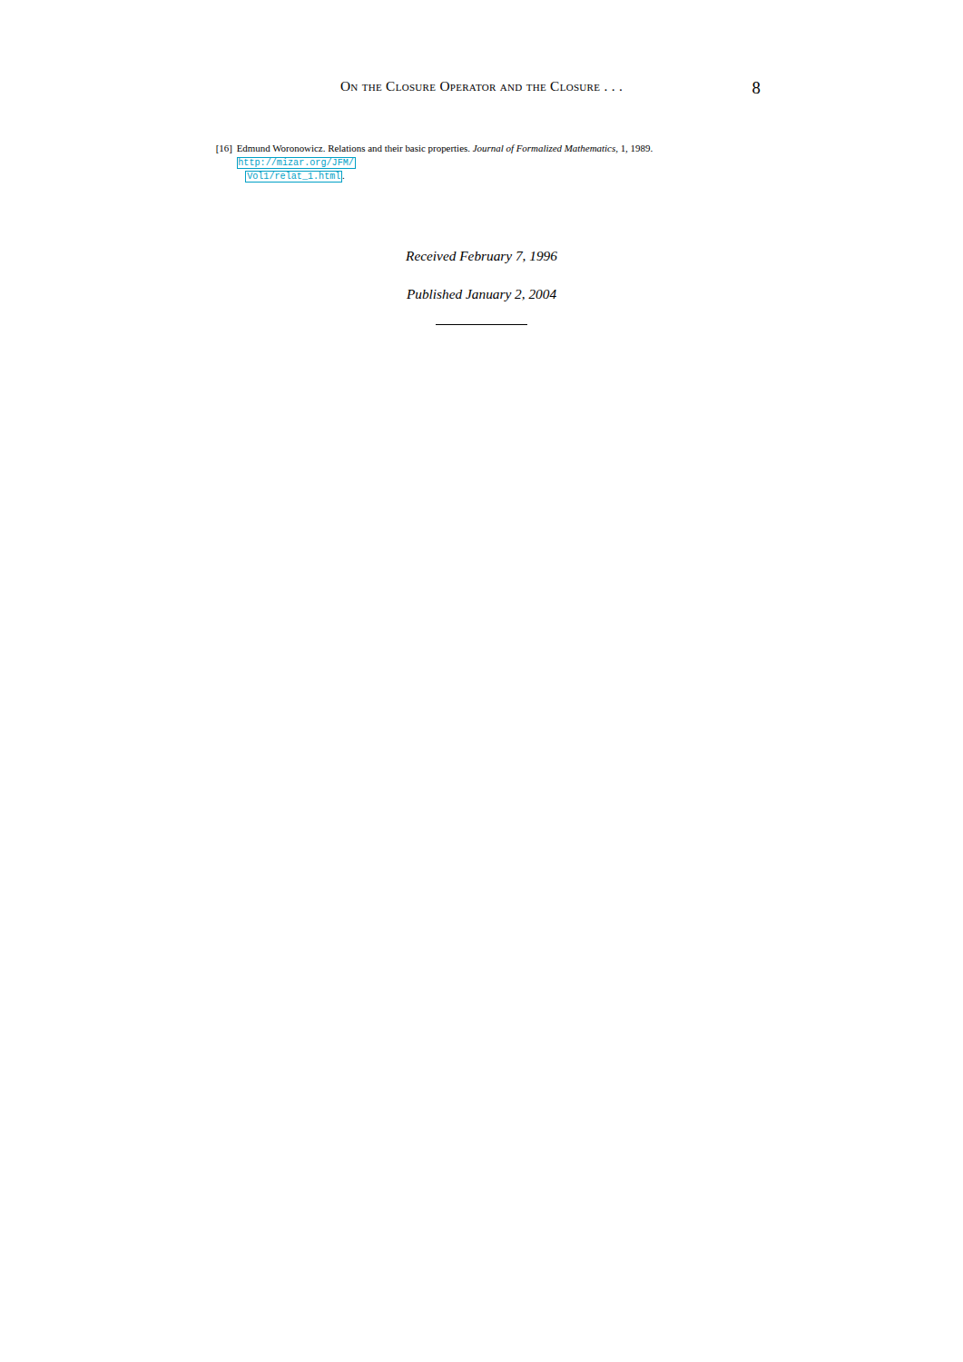On the Closure Operator and the Closure . . . 8
[16] Edmund Woronowicz. Relations and their basic properties. Journal of Formalized Mathematics, 1, 1989. http://mizar.org/JFM/ Vol1/relat_1.html.
Received February 7, 1996
Published January 2, 2004